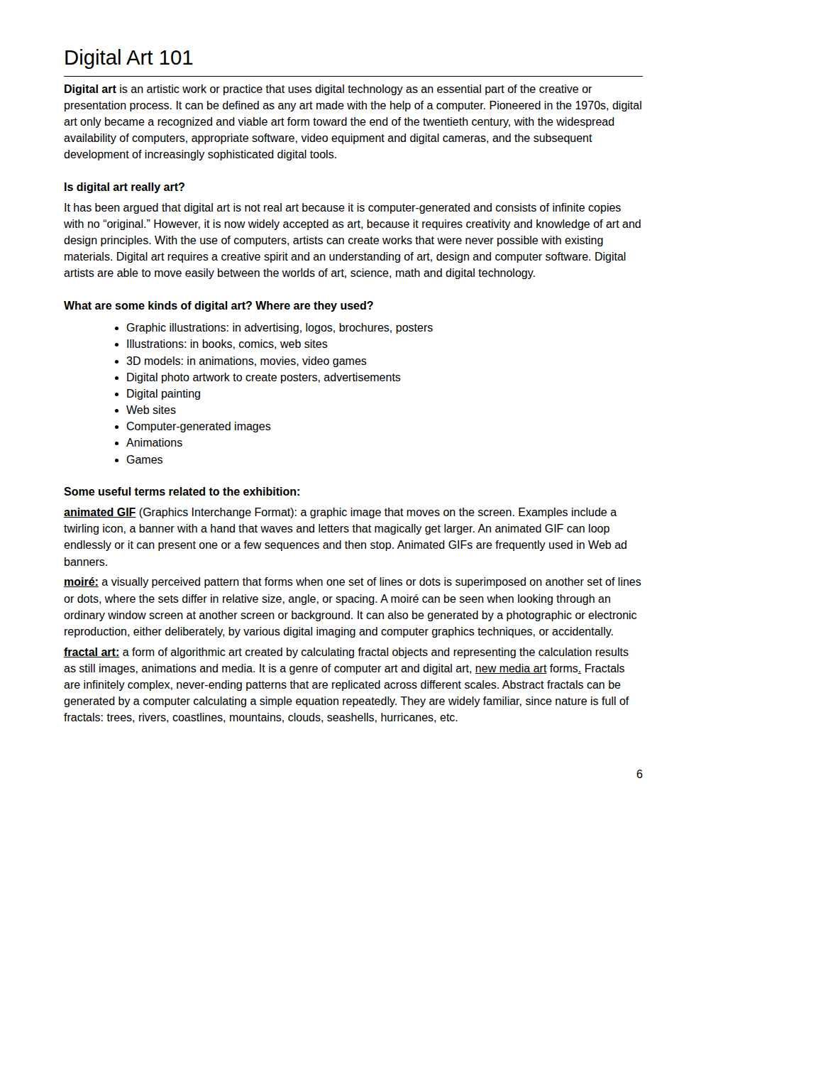Digital Art 101
Digital art is an artistic work or practice that uses digital technology as an essential part of the creative or presentation process. It can be defined as any art made with the help of a computer. Pioneered in the 1970s, digital art only became a recognized and viable art form toward the end of the twentieth century, with the widespread availability of computers, appropriate software, video equipment and digital cameras, and the subsequent development of increasingly sophisticated digital tools.
Is digital art really art?
It has been argued that digital art is not real art because it is computer-generated and consists of infinite copies with no “original.” However, it is now widely accepted as art, because it requires creativity and knowledge of art and design principles. With the use of computers, artists can create works that were never possible with existing materials. Digital art requires a creative spirit and an understanding of art, design and computer software. Digital artists are able to move easily between the worlds of art, science, math and digital technology.
What are some kinds of digital art? Where are they used?
Graphic illustrations: in advertising, logos, brochures, posters
Illustrations: in books, comics, web sites
3D models: in animations, movies, video games
Digital photo artwork to create posters, advertisements
Digital painting
Web sites
Computer-generated images
Animations
Games
Some useful terms related to the exhibition:
animated GIF (Graphics Interchange Format): a graphic image that moves on the screen. Examples include a twirling icon, a banner with a hand that waves and letters that magically get larger. An animated GIF can loop endlessly or it can present one or a few sequences and then stop. Animated GIFs are frequently used in Web ad banners.
moiré: a visually perceived pattern that forms when one set of lines or dots is superimposed on another set of lines or dots, where the sets differ in relative size, angle, or spacing. A moiré can be seen when looking through an ordinary window screen at another screen or background. It can also be generated by a photographic or electronic reproduction, either deliberately, by various digital imaging and computer graphics techniques, or accidentally.
fractal art: a form of algorithmic art created by calculating fractal objects and representing the calculation results as still images, animations and media. It is a genre of computer art and digital art, new media art forms. Fractals are infinitely complex, never-ending patterns that are replicated across different scales. Abstract fractals can be generated by a computer calculating a simple equation repeatedly. They are widely familiar, since nature is full of fractals: trees, rivers, coastlines, mountains, clouds, seashells, hurricanes, etc.
6